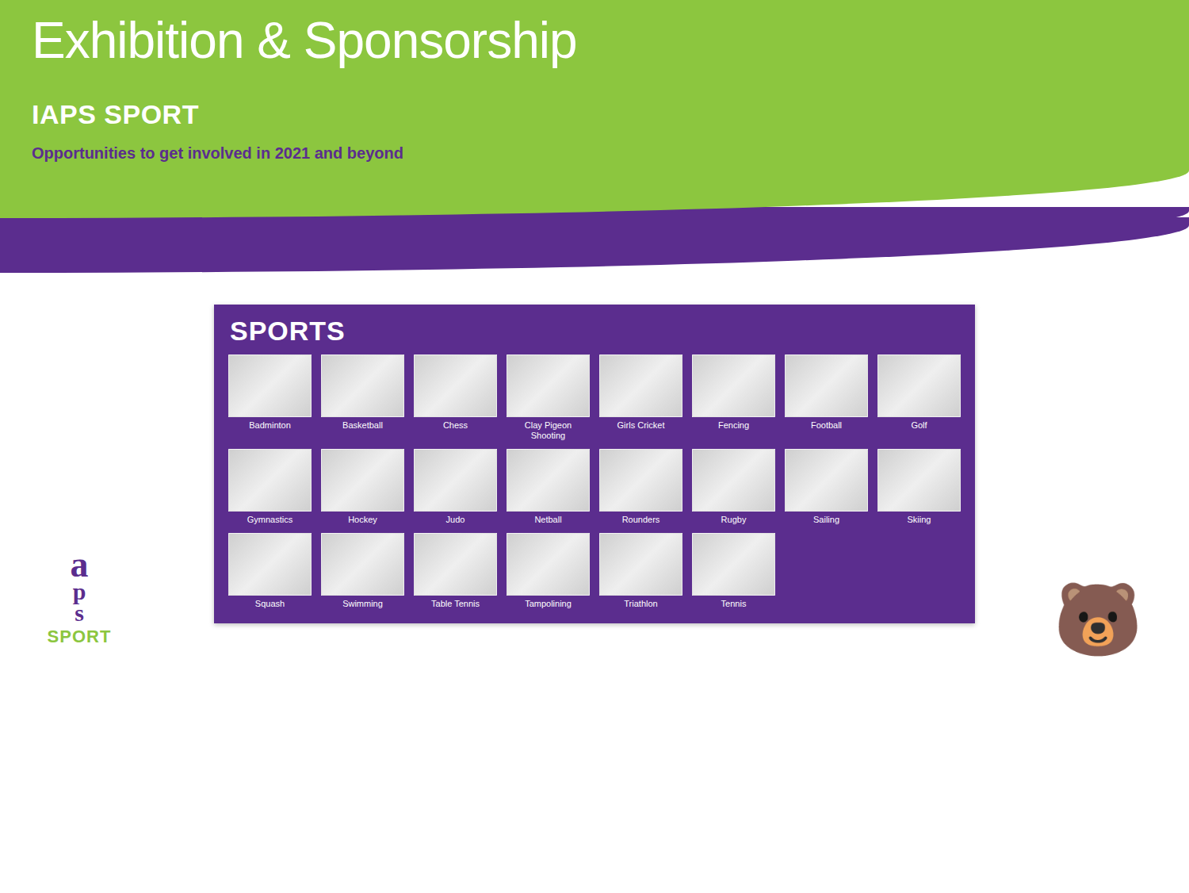Exhibition & Sponsorship
IAPS SPORT
Opportunities to get involved in 2021 and beyond
SPORTS
Badminton
Basketball
Chess
Clay Pigeon Shooting
Girls Cricket
Fencing
Football
Golf
Gymnastics
Hockey
Judo
Netball
Rounders
Rugby
Sailing
Skiing
Squash
Swimming
Table Tennis
Tampolining
Triathlon
Tennis
.
.
aps
SPORT
🐻